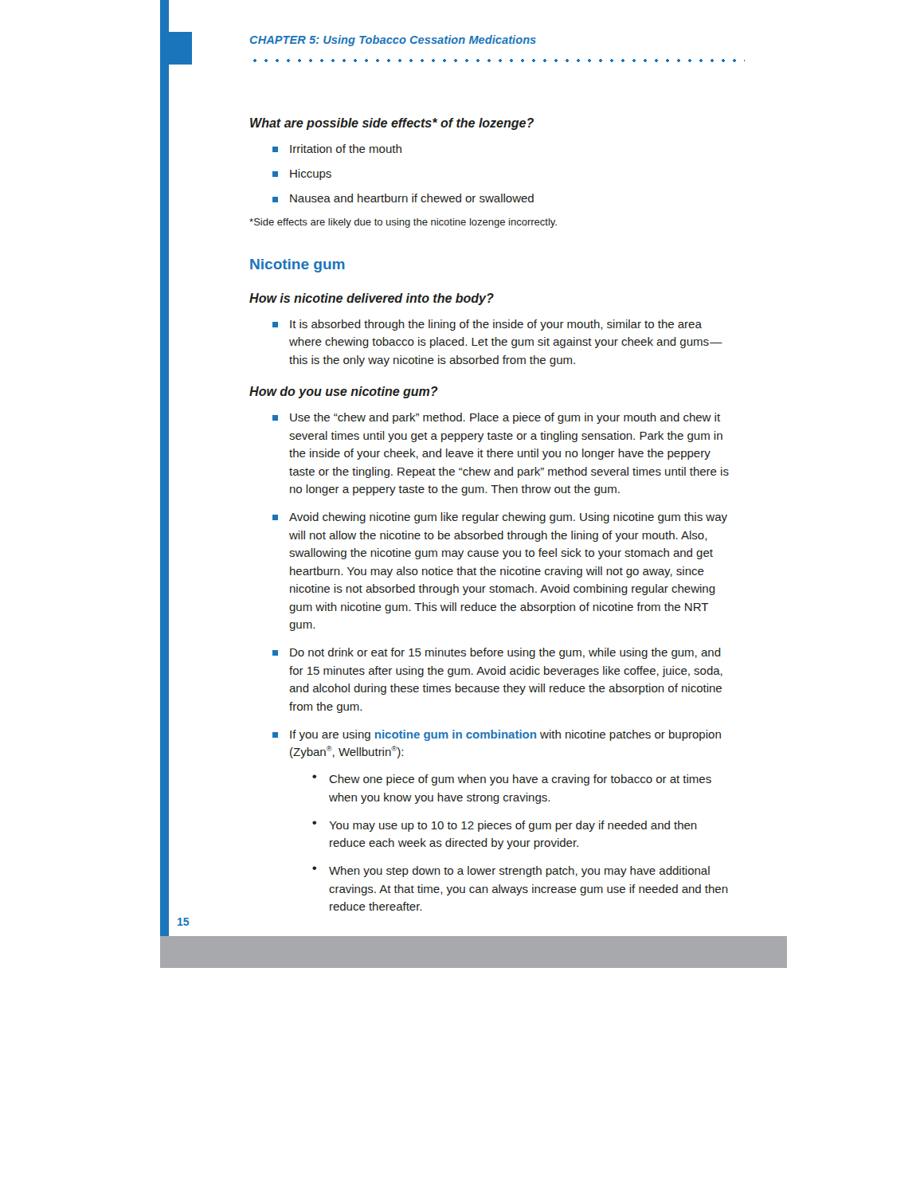CHAPTER 5: Using Tobacco Cessation Medications
What are possible side effects* of the lozenge?
Irritation of the mouth
Hiccups
Nausea and heartburn if chewed or swallowed
*Side effects are likely due to using the nicotine lozenge incorrectly.
Nicotine gum
How is nicotine delivered into the body?
It is absorbed through the lining of the inside of your mouth, similar to the area where chewing tobacco is placed. Let the gum sit against your cheek and gums — this is the only way nicotine is absorbed from the gum.
How do you use nicotine gum?
Use the “chew and park” method. Place a piece of gum in your mouth and chew it several times until you get a peppery taste or a tingling sensation. Park the gum in the inside of your cheek, and leave it there until you no longer have the peppery taste or the tingling. Repeat the “chew and park” method several times until there is no longer a peppery taste to the gum. Then throw out the gum.
Avoid chewing nicotine gum like regular chewing gum. Using nicotine gum this way will not allow the nicotine to be absorbed through the lining of your mouth. Also, swallowing the nicotine gum may cause you to feel sick to your stomach and get heartburn. You may also notice that the nicotine craving will not go away, since nicotine is not absorbed through your stomach. Avoid combining regular chewing gum with nicotine gum. This will reduce the absorption of nicotine from the NRT gum.
Do not drink or eat for 15 minutes before using the gum, while using the gum, and for 15 minutes after using the gum. Avoid acidic beverages like coffee, juice, soda, and alcohol during these times because they will reduce the absorption of nicotine from the gum.
If you are using nicotine gum in combination with nicotine patches or bupropion (Zyban®, Wellbutrin®):
Chew one piece of gum when you have a craving for tobacco or at times when you know you have strong cravings.
You may use up to 10 to 12 pieces of gum per day if needed and then reduce each week as directed by your provider.
When you step down to a lower strength patch, you may have additional cravings. At that time, you can always increase gum use if needed and then reduce thereafter.
15